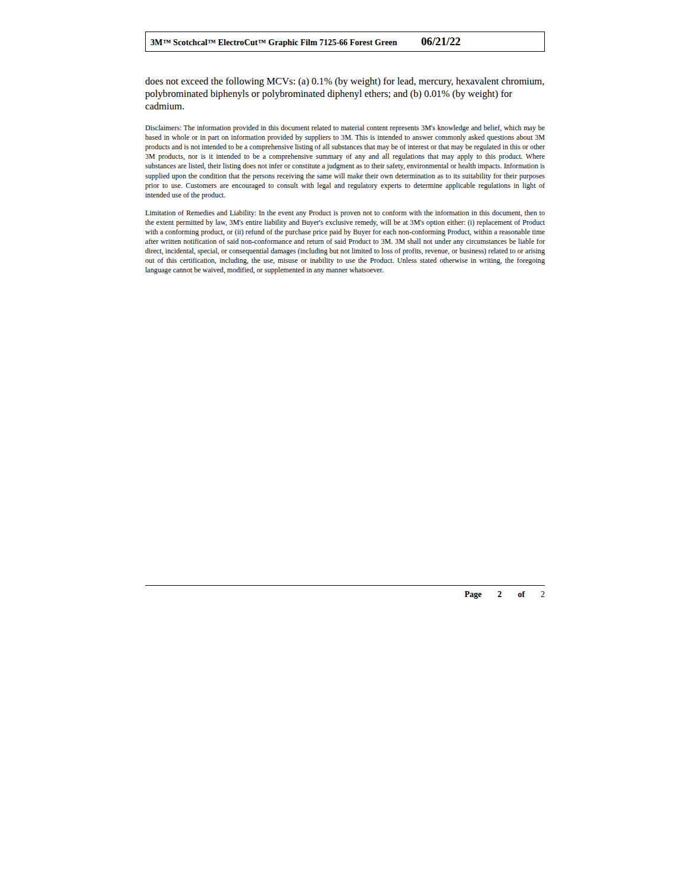3M™ Scotchcal™ ElectroCut™ Graphic Film 7125-66 Forest Green 06/21/22
does not exceed the following MCVs: (a) 0.1% (by weight) for lead, mercury, hexavalent chromium, polybrominated biphenyls or polybrominated diphenyl ethers; and (b) 0.01% (by weight) for cadmium.
Disclaimers: The information provided in this document related to material content represents 3M's knowledge and belief, which may be based in whole or in part on information provided by suppliers to 3M. This is intended to answer commonly asked questions about 3M products and is not intended to be a comprehensive listing of all substances that may be of interest or that may be regulated in this or other 3M products, nor is it intended to be a comprehensive summary of any and all regulations that may apply to this product. Where substances are listed, their listing does not infer or constitute a judgment as to their safety, environmental or health impacts. Information is supplied upon the condition that the persons receiving the same will make their own determination as to its suitability for their purposes prior to use. Customers are encouraged to consult with legal and regulatory experts to determine applicable regulations in light of intended use of the product.
Limitation of Remedies and Liability: In the event any Product is proven not to conform with the information in this document, then to the extent permitted by law, 3M's entire liability and Buyer's exclusive remedy, will be at 3M's option either: (i) replacement of Product with a conforming product, or (ii) refund of the purchase price paid by Buyer for each non-conforming Product, within a reasonable time after written notification of said non-conformance and return of said Product to 3M. 3M shall not under any circumstances be liable for direct, incidental, special, or consequential damages (including but not limited to loss of profits, revenue, or business) related to or arising out of this certification, including, the use, misuse or inability to use the Product. Unless stated otherwise in writing, the foregoing language cannot be waived, modified, or supplemented in any manner whatsoever.
Page 2 of 2